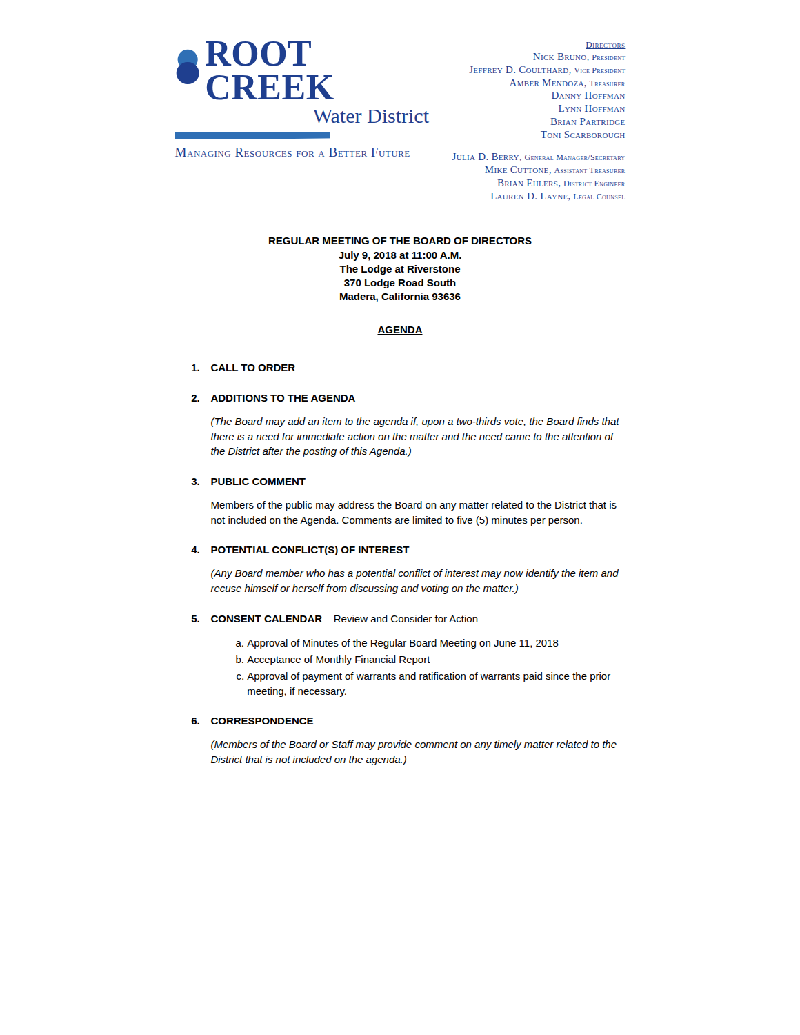ROOT CREEK
Water District
Managing Resources for a Better Future
Directors
Nick Bruno, President
Jeffrey D. Coulthard, Vice President
Amber Mendoza, Treasurer
Danny Hoffman
Lynn Hoffman
Brian Partridge
Toni Scarborough
Julia D. Berry, General Manager/Secretary
Mike Cuttone, Assistant Treasurer
Brian Ehlers, District Engineer
Lauren D. Layne, Legal Counsel
REGULAR MEETING OF THE BOARD OF DIRECTORS
July 9, 2018 at 11:00 A.M.
The Lodge at Riverstone
370 Lodge Road South
Madera, California 93636
AGENDA
CALL TO ORDER
ADDITIONS TO THE AGENDA
(The Board may add an item to the agenda if, upon a two-thirds vote, the Board finds that there is a need for immediate action on the matter and the need came to the attention of the District after the posting of this Agenda.)
PUBLIC COMMENT
Members of the public may address the Board on any matter related to the District that is not included on the Agenda. Comments are limited to five (5) minutes per person.
POTENTIAL CONFLICT(S) OF INTEREST
(Any Board member who has a potential conflict of interest may now identify the item and recuse himself or herself from discussing and voting on the matter.)
CONSENT CALENDAR – Review and Consider for Action
Approval of Minutes of the Regular Board Meeting on June 11, 2018
Acceptance of Monthly Financial Report
Approval of payment of warrants and ratification of warrants paid since the prior meeting, if necessary.
CORRESPONDENCE
(Members of the Board or Staff may provide comment on any timely matter related to the District that is not included on the agenda.)